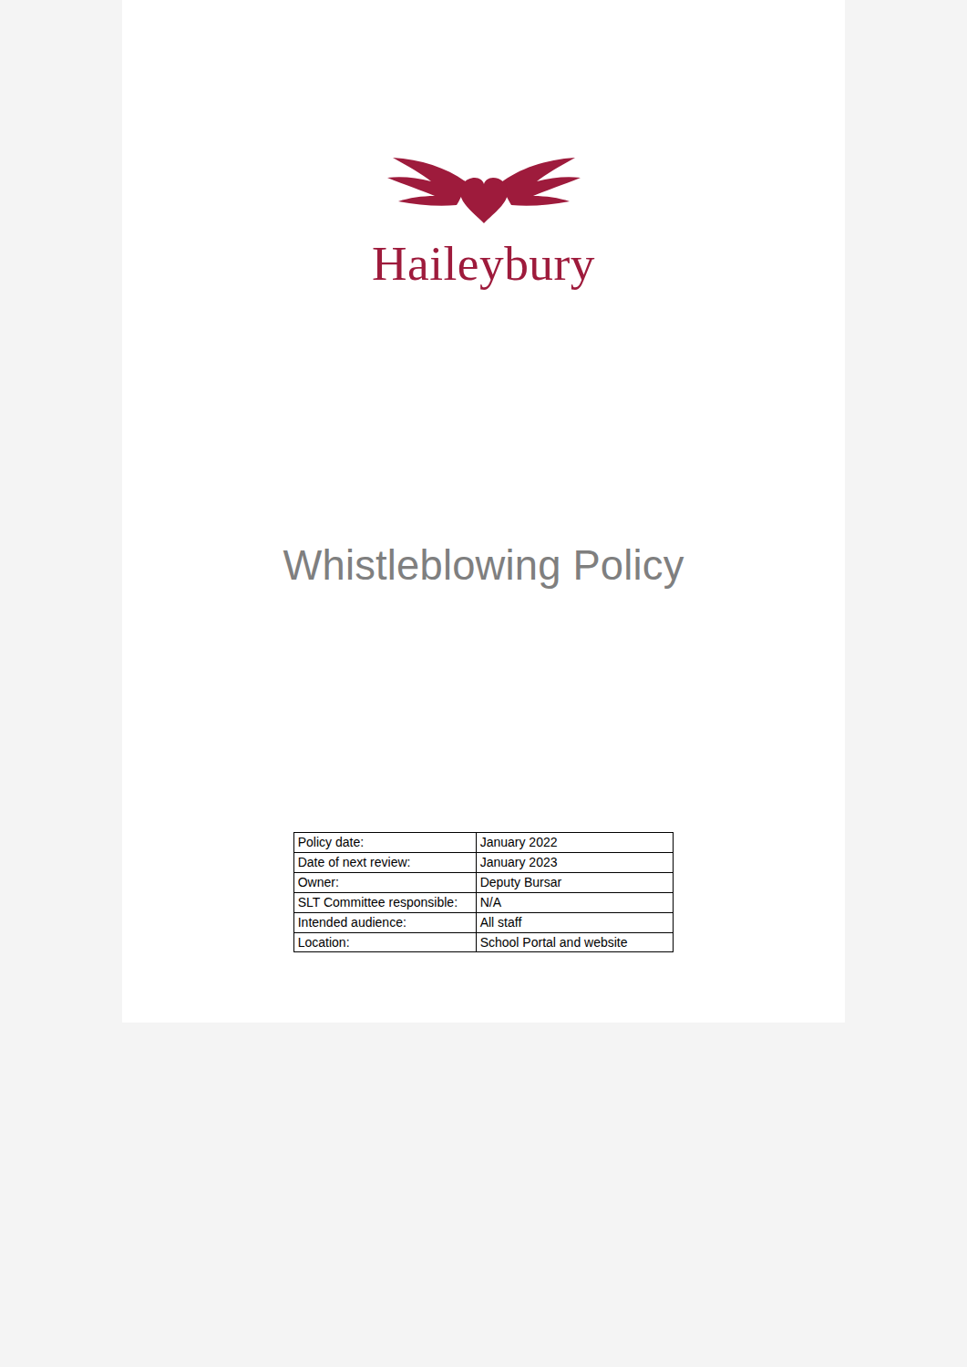Haileybury
Whistleblowing Policy
| Policy date: | January 2022 |
| Date of next review: | January 2023 |
| Owner: | Deputy Bursar |
| SLT Committee responsible: | N/A |
| Intended audience: | All staff |
| Location: | School Portal and website |